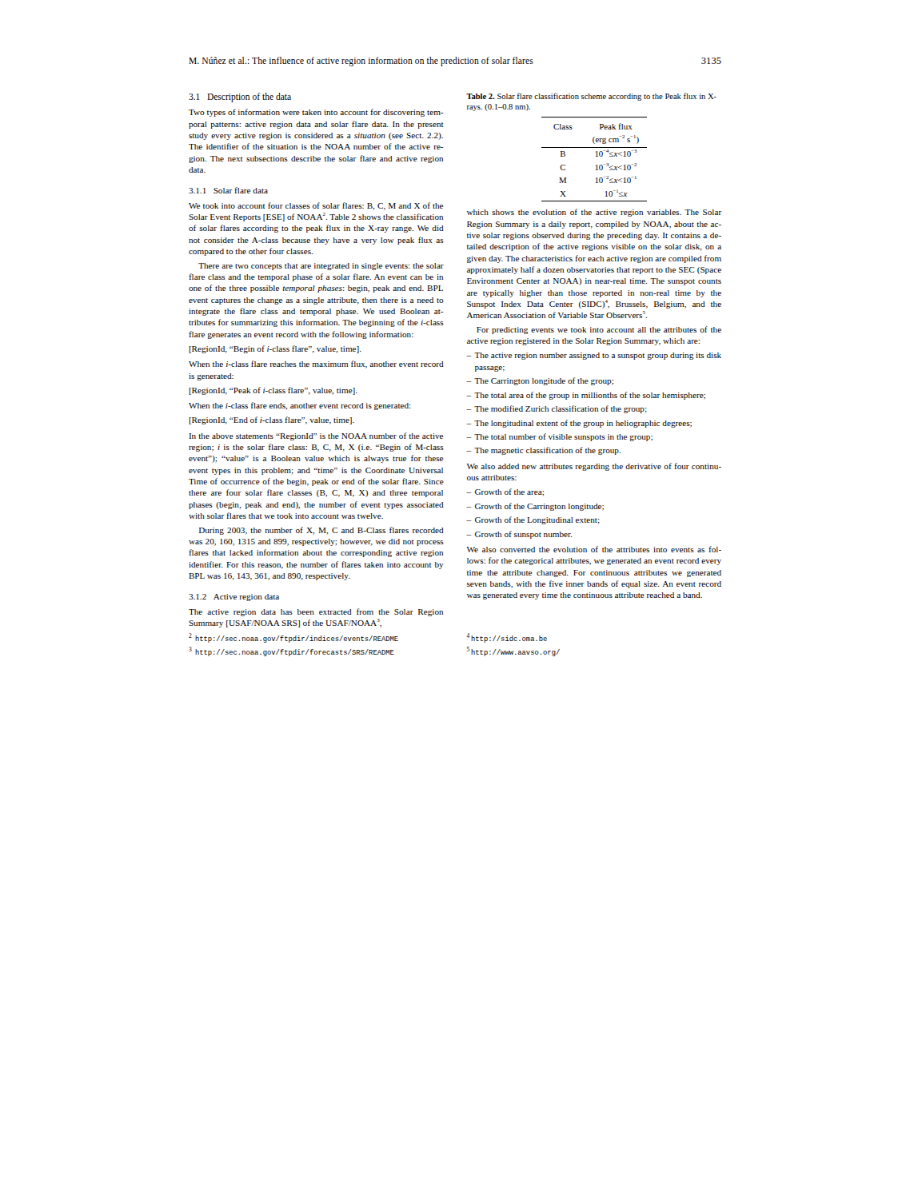M. Núñez et al.: The influence of active region information on the prediction of solar flares
3135
3.1 Description of the data
Two types of information were taken into account for discovering temporal patterns: active region data and solar flare data. In the present study every active region is considered as a situation (see Sect. 2.2). The identifier of the situation is the NOAA number of the active region. The next subsections describe the solar flare and active region data.
3.1.1 Solar flare data
We took into account four classes of solar flares: B, C, M and X of the Solar Event Reports [ESE] of NOAA2. Table 2 shows the classification of solar flares according to the peak flux in the X-ray range. We did not consider the A-class because they have a very low peak flux as compared to the other four classes.
There are two concepts that are integrated in single events: the solar flare class and the temporal phase of a solar flare. An event can be in one of the three possible temporal phases: begin, peak and end. BPL event captures the change as a single attribute, then there is a need to integrate the flare class and temporal phase. We used Boolean attributes for summarizing this information. The beginning of the i-class flare generates an event record with the following information:
[RegionId, “Begin of i-class flare”, value, time].
When the i-class flare reaches the maximum flux, another event record is generated:
[RegionId, “Peak of i-class flare”, value, time].
When the i-class flare ends, another event record is generated:
[RegionId, “End of i-class flare”, value, time].
In the above statements “RegionId” is the NOAA number of the active region; i is the solar flare class: B, C, M, X (i.e. “Begin of M-class event”); “value” is a Boolean value which is always true for these event types in this problem; and “time” is the Coordinate Universal Time of occurrence of the begin, peak or end of the solar flare. Since there are four solar flare classes (B, C, M, X) and three temporal phases (begin, peak and end), the number of event types associated with solar flares that we took into account was twelve.
During 2003, the number of X, M, C and B-Class flares recorded was 20, 160, 1315 and 899, respectively; however, we did not process flares that lacked information about the corresponding active region identifier. For this reason, the number of flares taken into account by BPL was 16, 143, 361, and 890, respectively.
3.1.2 Active region data
The active region data has been extracted from the Solar Region Summary [USAF/NOAA SRS] of the USAF/NOAA3,
Table 2. Solar flare classification scheme according to the Peak flux in X-rays. (0.1–0.8 nm).
| Class | Peak flux |
| --- | --- |
| | (erg cm −2 s −1 ) |
| B | 10 −4 ≤ x <10 −3 |
| C | 10 −3 ≤ x <10 −2 |
| M | 10 −2 ≤ x <10 −1 |
| X | 10 −1 ≤ x |
which shows the evolution of the active region variables. The Solar Region Summary is a daily report, compiled by NOAA, about the active solar regions observed during the preceding day. It contains a detailed description of the active regions visible on the solar disk, on a given day. The characteristics for each active region are compiled from approximately half a dozen observatories that report to the SEC (Space Environment Center at NOAA) in near-real time. The sunspot counts are typically higher than those reported in non-real time by the Sunspot Index Data Center (SIDC)4, Brussels, Belgium, and the American Association of Variable Star Observers5.
For predicting events we took into account all the attributes of the active region registered in the Solar Region Summary, which are:
The active region number assigned to a sunspot group during its disk passage;
The Carrington longitude of the group;
The total area of the group in millionths of the solar hemisphere;
The modified Zurich classification of the group;
The longitudinal extent of the group in heliographic degrees;
The total number of visible sunspots in the group;
The magnetic classification of the group.
We also added new attributes regarding the derivative of four continuous attributes:
Growth of the area;
Growth of the Carrington longitude;
Growth of the Longitudinal extent;
Growth of sunspot number.
We also converted the evolution of the attributes into events as follows: for the categorical attributes, we generated an event record every time the attribute changed. For continuous attributes we generated seven bands, with the five inner bands of equal size. An event record was generated every time the continuous attribute reached a band.
2 http://sec.noaa.gov/ftpdir/indices/events/README
3 http://sec.noaa.gov/ftpdir/forecasts/SRS/README
4 http://sidc.oma.be
5 http://www.aavso.org/